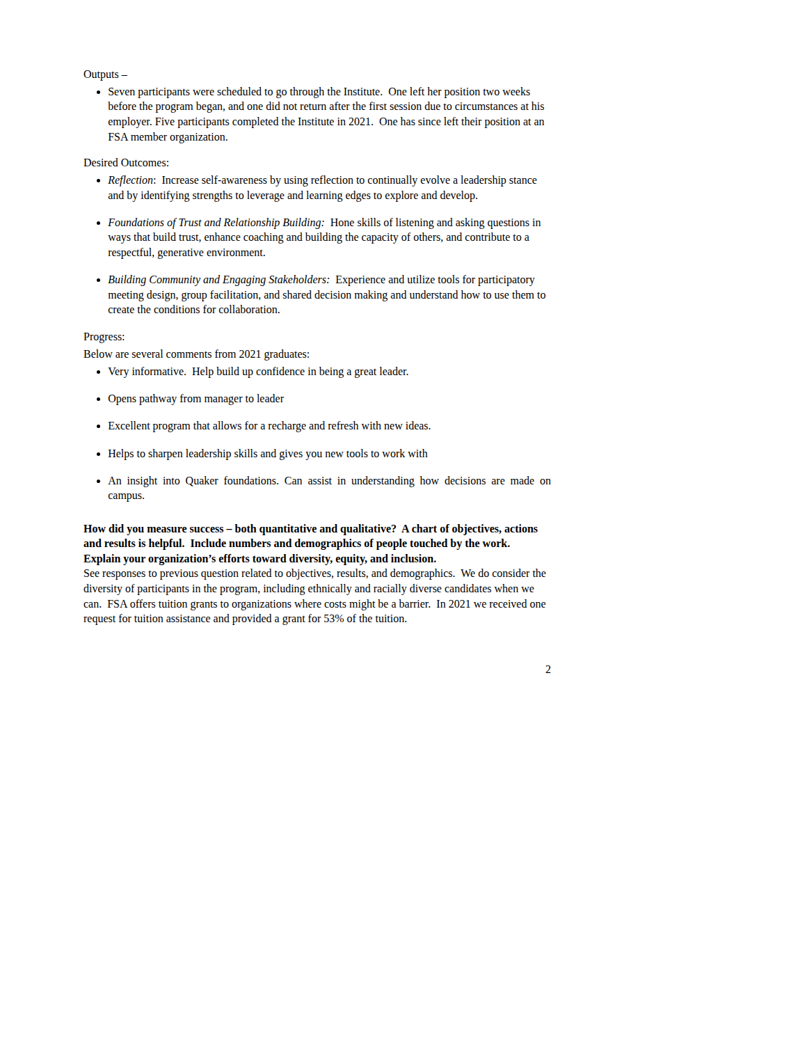Outputs –
Seven participants were scheduled to go through the Institute. One left her position two weeks before the program began, and one did not return after the first session due to circumstances at his employer. Five participants completed the Institute in 2021. One has since left their position at an FSA member organization.
Desired Outcomes:
Reflection: Increase self-awareness by using reflection to continually evolve a leadership stance and by identifying strengths to leverage and learning edges to explore and develop.
Foundations of Trust and Relationship Building: Hone skills of listening and asking questions in ways that build trust, enhance coaching and building the capacity of others, and contribute to a respectful, generative environment.
Building Community and Engaging Stakeholders: Experience and utilize tools for participatory meeting design, group facilitation, and shared decision making and understand how to use them to create the conditions for collaboration.
Progress:
Below are several comments from 2021 graduates:
Very informative. Help build up confidence in being a great leader.
Opens pathway from manager to leader
Excellent program that allows for a recharge and refresh with new ideas.
Helps to sharpen leadership skills and gives you new tools to work with
An insight into Quaker foundations. Can assist in understanding how decisions are made on campus.
How did you measure success – both quantitative and qualitative? A chart of objectives, actions and results is helpful. Include numbers and demographics of people touched by the work. Explain your organization’s efforts toward diversity, equity, and inclusion.
See responses to previous question related to objectives, results, and demographics. We do consider the diversity of participants in the program, including ethnically and racially diverse candidates when we can. FSA offers tuition grants to organizations where costs might be a barrier. In 2021 we received one request for tuition assistance and provided a grant for 53% of the tuition.
2